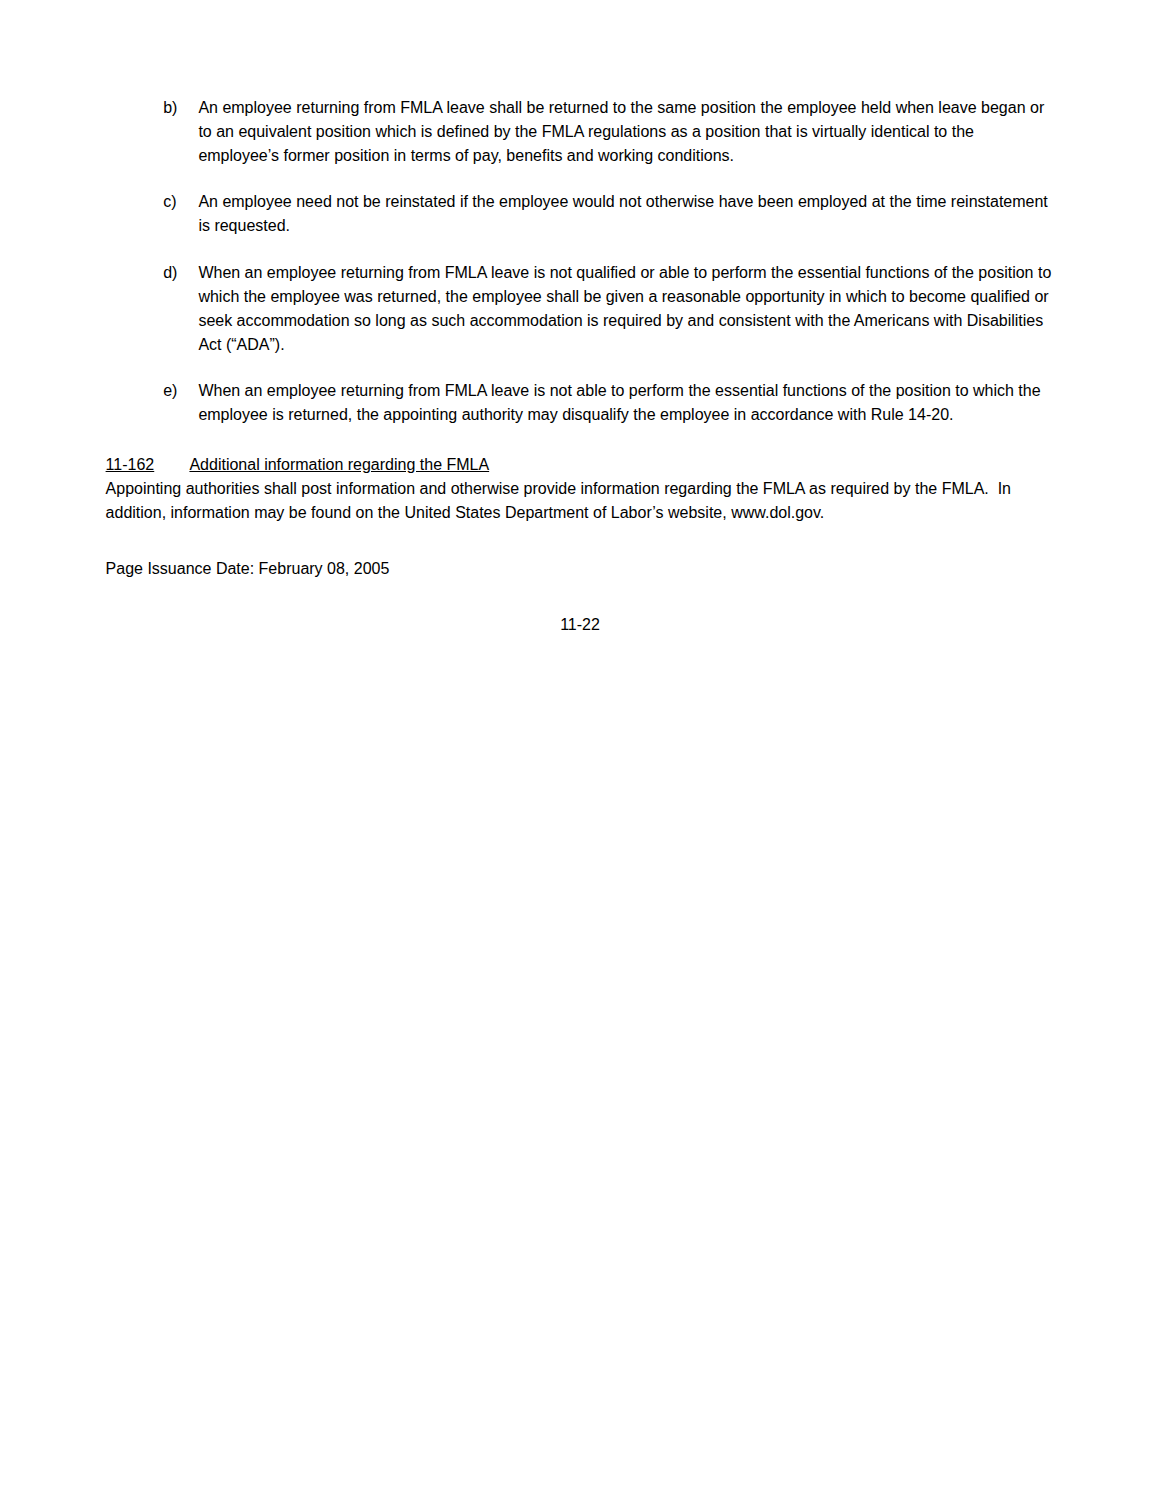b) An employee returning from FMLA leave shall be returned to the same position the employee held when leave began or to an equivalent position which is defined by the FMLA regulations as a position that is virtually identical to the employee’s former position in terms of pay, benefits and working conditions.
c) An employee need not be reinstated if the employee would not otherwise have been employed at the time reinstatement is requested.
d) When an employee returning from FMLA leave is not qualified or able to perform the essential functions of the position to which the employee was returned, the employee shall be given a reasonable opportunity in which to become qualified or seek accommodation so long as such accommodation is required by and consistent with the Americans with Disabilities Act (“ADA”).
e) When an employee returning from FMLA leave is not able to perform the essential functions of the position to which the employee is returned, the appointing authority may disqualify the employee in accordance with Rule 14-20.
11-162 Additional information regarding the FMLA
Appointing authorities shall post information and otherwise provide information regarding the FMLA as required by the FMLA. In addition, information may be found on the United States Department of Labor’s website, www.dol.gov.
Page Issuance Date: February 08, 2005
11-22